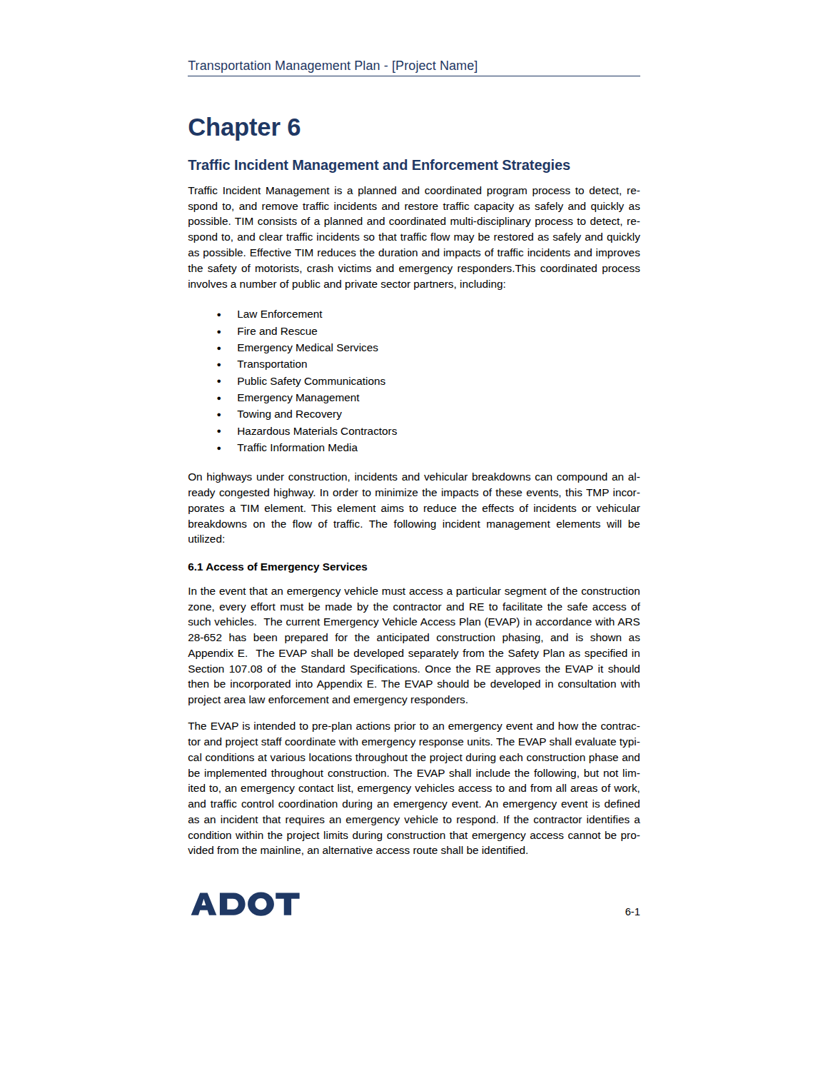Transportation Management Plan - [Project Name]
Chapter 6
Traffic Incident Management and Enforcement Strategies
Traffic Incident Management is a planned and coordinated program process to detect, respond to, and remove traffic incidents and restore traffic capacity as safely and quickly as possible. TIM consists of a planned and coordinated multi-disciplinary process to detect, respond to, and clear traffic incidents so that traffic flow may be restored as safely and quickly as possible. Effective TIM reduces the duration and impacts of traffic incidents and improves the safety of motorists, crash victims and emergency responders.This coordinated process involves a number of public and private sector partners, including:
Law Enforcement
Fire and Rescue
Emergency Medical Services
Transportation
Public Safety Communications
Emergency Management
Towing and Recovery
Hazardous Materials Contractors
Traffic Information Media
On highways under construction, incidents and vehicular breakdowns can compound an already congested highway. In order to minimize the impacts of these events, this TMP incorporates a TIM element. This element aims to reduce the effects of incidents or vehicular breakdowns on the flow of traffic. The following incident management elements will be utilized:
6.1 Access of Emergency Services
In the event that an emergency vehicle must access a particular segment of the construction zone, every effort must be made by the contractor and RE to facilitate the safe access of such vehicles. The current Emergency Vehicle Access Plan (EVAP) in accordance with ARS 28-652 has been prepared for the anticipated construction phasing, and is shown as Appendix E. The EVAP shall be developed separately from the Safety Plan as specified in Section 107.08 of the Standard Specifications. Once the RE approves the EVAP it should then be incorporated into Appendix E. The EVAP should be developed in consultation with project area law enforcement and emergency responders.
The EVAP is intended to pre-plan actions prior to an emergency event and how the contractor and project staff coordinate with emergency response units. The EVAP shall evaluate typical conditions at various locations throughout the project during each construction phase and be implemented throughout construction. The EVAP shall include the following, but not limited to, an emergency contact list, emergency vehicles access to and from all areas of work, and traffic control coordination during an emergency event. An emergency event is defined as an incident that requires an emergency vehicle to respond. If the contractor identifies a condition within the project limits during construction that emergency access cannot be provided from the mainline, an alternative access route shall be identified.
6-1